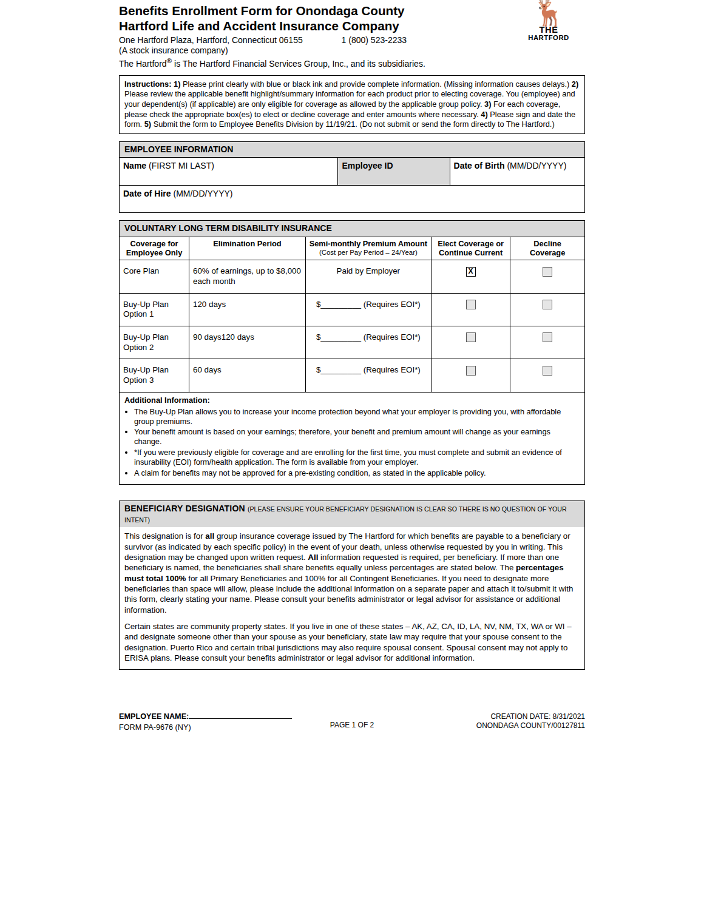🦌
THE
HARTFORD
Benefits Enrollment Form for Onondaga County Hartford Life and Accident Insurance Company
One Hartford Plaza, Hartford, Connecticut 06155 1 (800) 523-2233
(A stock insurance company)
The Hartford® is The Hartford Financial Services Group, Inc., and its subsidiaries.
Instructions: 1) Please print clearly with blue or black ink and provide complete information. (Missing information causes delays.) 2) Please review the applicable benefit highlight/summary information for each product prior to electing coverage. You (employee) and your dependent(s) (if applicable) are only eligible for coverage as allowed by the applicable group policy. 3) For each coverage, please check the appropriate box(es) to elect or decline coverage and enter amounts where necessary. 4) Please sign and date the form. 5) Submit the form to Employee Benefits Division by 11/19/21. (Do not submit or send the form directly to The Hartford.)
EMPLOYEE INFORMATION
| Name (FIRST MI LAST) | Employee ID | Date of Birth (MM/DD/YYYY) |
| Date of Hire (MM/DD/YYYY) |
VOLUNTARY LONG TERM DISABILITY INSURANCE
| Coverage for Employee Only | Elimination Period | Semi-monthly Premium Amount (Cost per Pay Period – 24/Year) | Elect Coverage or Continue Current | Decline Coverage |
| --- | --- | --- | --- | --- |
| Core Plan | 60% of earnings, up to $8,000 each month | Paid by Employer | | |
| Buy-Up Plan Option 1 | 120 days | $_________ (Requires EOI*) | | |
| Buy-Up Plan Option 2 | 90 days120 days | $_________ (Requires EOI*) | | |
| Buy-Up Plan Option 3 | 60 days | $_________ (Requires EOI*) | | |
Additional Information:
The Buy-Up Plan allows you to increase your income protection beyond what your employer is providing you, with affordable group premiums.
Your benefit amount is based on your earnings; therefore, your benefit and premium amount will change as your earnings change.
*If you were previously eligible for coverage and are enrolling for the first time, you must complete and submit an evidence of insurability (EOI) form/health application. The form is available from your employer.
A claim for benefits may not be approved for a pre-existing condition, as stated in the applicable policy.
BENEFICIARY DESIGNATION (PLEASE ENSURE YOUR BENEFICIARY DESIGNATION IS CLEAR SO THERE IS NO QUESTION OF YOUR INTENT)
This designation is for all group insurance coverage issued by The Hartford for which benefits are payable to a beneficiary or survivor (as indicated by each specific policy) in the event of your death, unless otherwise requested by you in writing. This designation may be changed upon written request. All information requested is required, per beneficiary. If more than one beneficiary is named, the beneficiaries shall share benefits equally unless percentages are stated below. The percentages must total 100% for all Primary Beneficiaries and 100% for all Contingent Beneficiaries. If you need to designate more beneficiaries than space will allow, please include the additional information on a separate paper and attach it to/submit it with this form, clearly stating your name. Please consult your benefits administrator or legal advisor for assistance or additional information.
Certain states are community property states. If you live in one of these states – AK, AZ, CA, ID, LA, NV, NM, TX, WA or WI – and designate someone other than your spouse as your beneficiary, state law may require that your spouse consent to the designation. Puerto Rico and certain tribal jurisdictions may also require spousal consent. Spousal consent may not apply to ERISA plans. Please consult your benefits administrator or legal advisor for additional information.
EMPLOYEE NAME:
FORM PA-9676 (NY)
PAGE 1 OF 2
CREATION DATE: 8/31/2021
ONONDAGA COUNTY/00127811